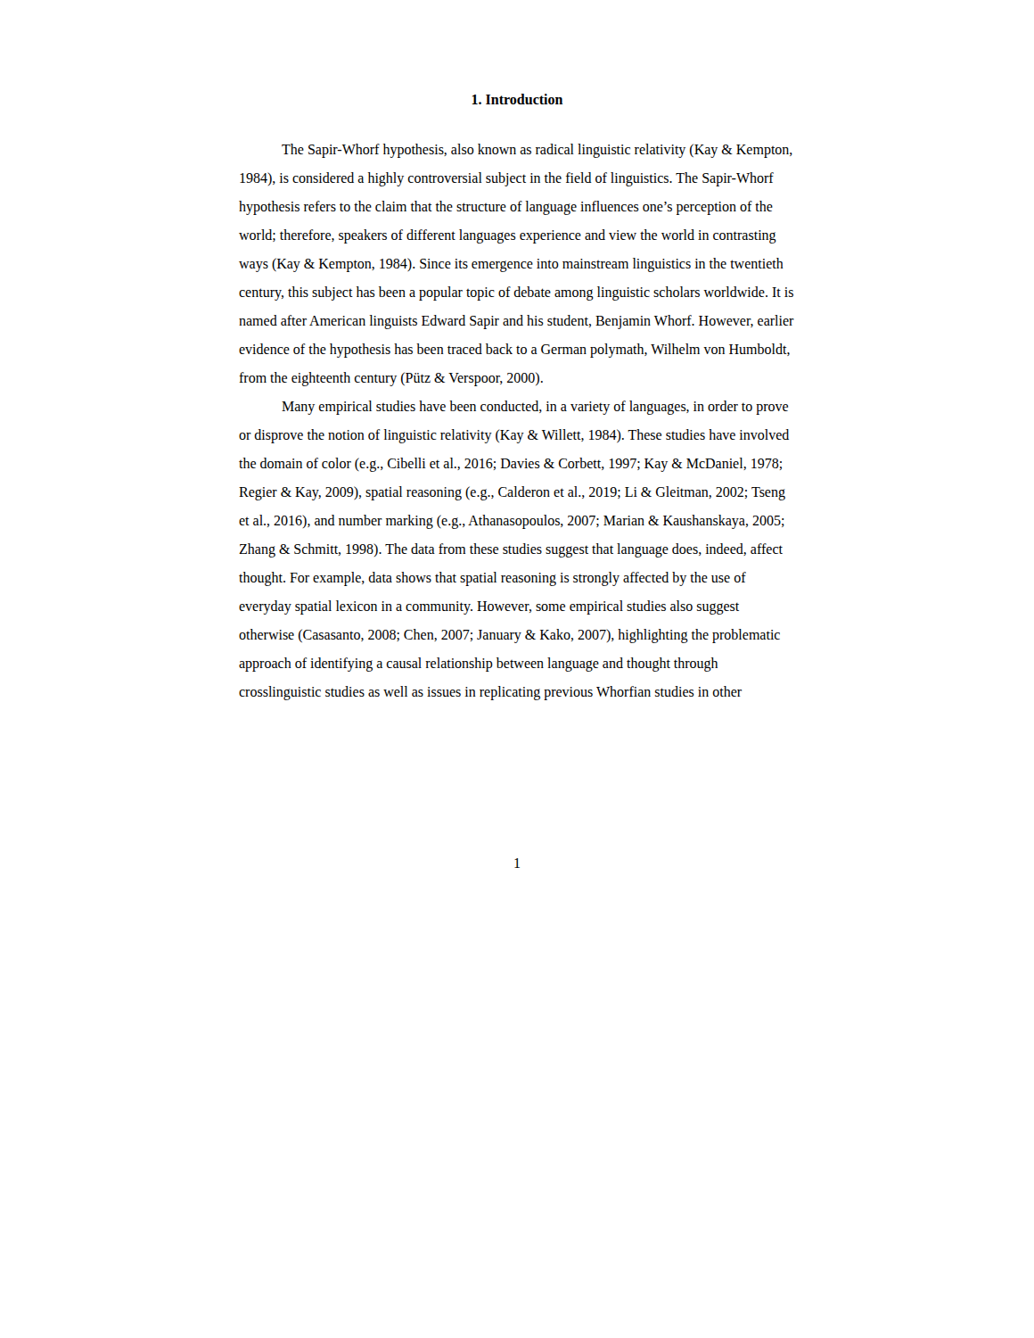1. Introduction
The Sapir-Whorf hypothesis, also known as radical linguistic relativity (Kay & Kempton, 1984), is considered a highly controversial subject in the field of linguistics. The Sapir-Whorf hypothesis refers to the claim that the structure of language influences one’s perception of the world; therefore, speakers of different languages experience and view the world in contrasting ways (Kay & Kempton, 1984). Since its emergence into mainstream linguistics in the twentieth century, this subject has been a popular topic of debate among linguistic scholars worldwide. It is named after American linguists Edward Sapir and his student, Benjamin Whorf. However, earlier evidence of the hypothesis has been traced back to a German polymath, Wilhelm von Humboldt, from the eighteenth century (Pütz & Verspoor, 2000).
Many empirical studies have been conducted, in a variety of languages, in order to prove or disprove the notion of linguistic relativity (Kay & Willett, 1984). These studies have involved the domain of color (e.g., Cibelli et al., 2016; Davies & Corbett, 1997; Kay & McDaniel, 1978; Regier & Kay, 2009), spatial reasoning (e.g., Calderon et al., 2019; Li & Gleitman, 2002; Tseng et al., 2016), and number marking (e.g., Athanasopoulos, 2007; Marian & Kaushanskaya, 2005; Zhang & Schmitt, 1998). The data from these studies suggest that language does, indeed, affect thought. For example, data shows that spatial reasoning is strongly affected by the use of everyday spatial lexicon in a community. However, some empirical studies also suggest otherwise (Casasanto, 2008; Chen, 2007; January & Kako, 2007), highlighting the problematic approach of identifying a causal relationship between language and thought through crosslinguistic studies as well as issues in replicating previous Whorfian studies in other
1